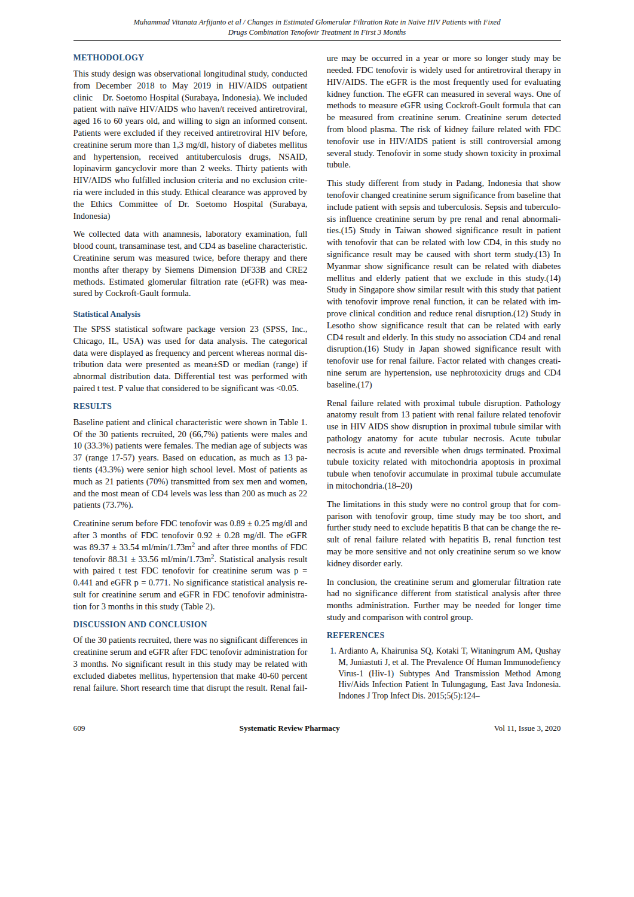Muhammad Vitanata Arfijanto et al / Changes in Estimated Glomerular Filtration Rate in Naïve HIV Patients with Fixed
Drugs Combination Tenofovir Treatment in First 3 Months
METHODOLOGY
This study design was observational longitudinal study, conducted from December 2018 to May 2019 in HIV/AIDS outpatient clinic Dr. Soetomo Hospital (Surabaya, Indonesia). We included patient with naïve HIV/AIDS who haven/t received antiretroviral, aged 16 to 60 years old, and willing to sign an informed consent. Patients were excluded if they received antiretroviral HIV before, creatinine serum more than 1,3 mg/dl, history of diabetes mellitus and hypertension, received antituberculosis drugs, NSAID, lopinavirm gancyclovir more than 2 weeks. Thirty patients with HIV/AIDS who fulfilled inclusion criteria and no exclusion criteria were included in this study. Ethical clearance was approved by the Ethics Committee of Dr. Soetomo Hospital (Surabaya, Indonesia)
We collected data with anamnesis, laboratory examination, full blood count, transaminase test, and CD4 as baseline characteristic. Creatinine serum was measured twice, before therapy and there months after therapy by Siemens Dimension DF33B and CRE2 methods. Estimated glomerular filtration rate (eGFR) was measured by Cockroft-Gault formula.
Statistical Analysis
The SPSS statistical software package version 23 (SPSS, Inc., Chicago, IL, USA) was used for data analysis. The categorical data were displayed as frequency and percent whereas normal distribution data were presented as mean±SD or median (range) if abnormal distribution data. Differential test was performed with paired t test. P value that considered to be significant was <0.05.
RESULTS
Baseline patient and clinical characteristic were shown in Table 1. Of the 30 patients recruited, 20 (66,7%) patients were males and 10 (33.3%) patients were females. The median age of subjects was 37 (range 17-57) years. Based on education, as much as 13 patients (43.3%) were senior high school level. Most of patients as much as 21 patients (70%) transmitted from sex men and women, and the most mean of CD4 levels was less than 200 as much as 22 patients (73.7%).
Creatinine serum before FDC tenofovir was 0.89 ± 0.25 mg/dl and after 3 months of FDC tenofovir 0.92 ± 0.28 mg/dl. The eGFR was 89.37 ± 33.54 ml/min/1.73m2 and after three months of FDC tenofovir 88.31 ± 33.56 ml/min/1.73m2. Statistical analysis result with paired t test FDC tenofovir for creatinine serum was p = 0.441 and eGFR p = 0.771. No significance statistical analysis result for creatinine serum and eGFR in FDC tenofovir administration for 3 months in this study (Table 2).
DISCUSSION AND CONCLUSION
Of the 30 patients recruited, there was no significant differences in creatinine serum and eGFR after FDC tenofovir administration for 3 months. No significant result in this study may be related with excluded diabetes mellitus, hypertension that make 40-60 percent renal failure. Short research time that disrupt the result. Renal failure may be occurred in a year or more so longer study may be needed. FDC tenofovir is widely used for antiretroviral therapy in HIV/AIDS. The eGFR is the most frequently used for evaluating kidney function. The eGFR can measured in several ways. One of methods to measure eGFR using Cockroft-Goult formula that can be measured from creatinine serum. Creatinine serum detected from blood plasma. The risk of kidney failure related with FDC tenofovir use in HIV/AIDS patient is still controversial among several study. Tenofovir in some study shown toxicity in proximal tubule.
This study different from study in Padang, Indonesia that show tenofovir changed creatinine serum significance from baseline that include patient with sepsis and tuberculosis. Sepsis and tuberculosis influence creatinine serum by pre renal and renal abnormalities.(15) Study in Taiwan showed significance result in patient with tenofovir that can be related with low CD4, in this study no significance result may be caused with short term study.(13) In Myanmar show significance result can be related with diabetes mellitus and elderly patient that we exclude in this study.(14) Study in Singapore show similar result with this study that patient with tenofovir improve renal function, it can be related with improve clinical condition and reduce renal disruption.(12) Study in Lesotho show significance result that can be related with early CD4 result and elderly. In this study no association CD4 and renal disruption.(16) Study in Japan showed significance result with tenofovir use for renal failure. Factor related with changes creatinine serum are hypertension, use nephrotoxicity drugs and CD4 baseline.(17)
Renal failure related with proximal tubule disruption. Pathology anatomy result from 13 patient with renal failure related tenofovir use in HIV AIDS show disruption in proximal tubule similar with pathology anatomy for acute tubular necrosis. Acute tubular necrosis is acute and reversible when drugs terminated. Proximal tubule toxicity related with mitochondria apoptosis in proximal tubule when tenofovir accumulate in proximal tubule accumulate in mitochondria.(18–20)
The limitations in this study were no control group that for comparison with tenofovir group, time study may be too short, and further study need to exclude hepatitis B that can be change the result of renal failure related with hepatitis B, renal function test may be more sensitive and not only creatinine serum so we know kidney disorder early.
In conclusion, the creatinine serum and glomerular filtration rate had no significance different from statistical analysis after three months administration. Further may be needed for longer time study and comparison with control group.
REFERENCES
Ardianto A, Khairunisa SQ, Kotaki T, Witaningrum AM, Qushay M, Juniastuti J, et al. The Prevalence Of Human Immunodefiency Virus-1 (Hiv-1) Subtypes And Transmission Method Among Hiv/Aids Infection Patient In Tulungagung, East Java Indonesia. Indones J Trop Infect Dis. 2015;5(5):124–
609 Systematic Review Pharmacy Vol 11, Issue 3, 2020